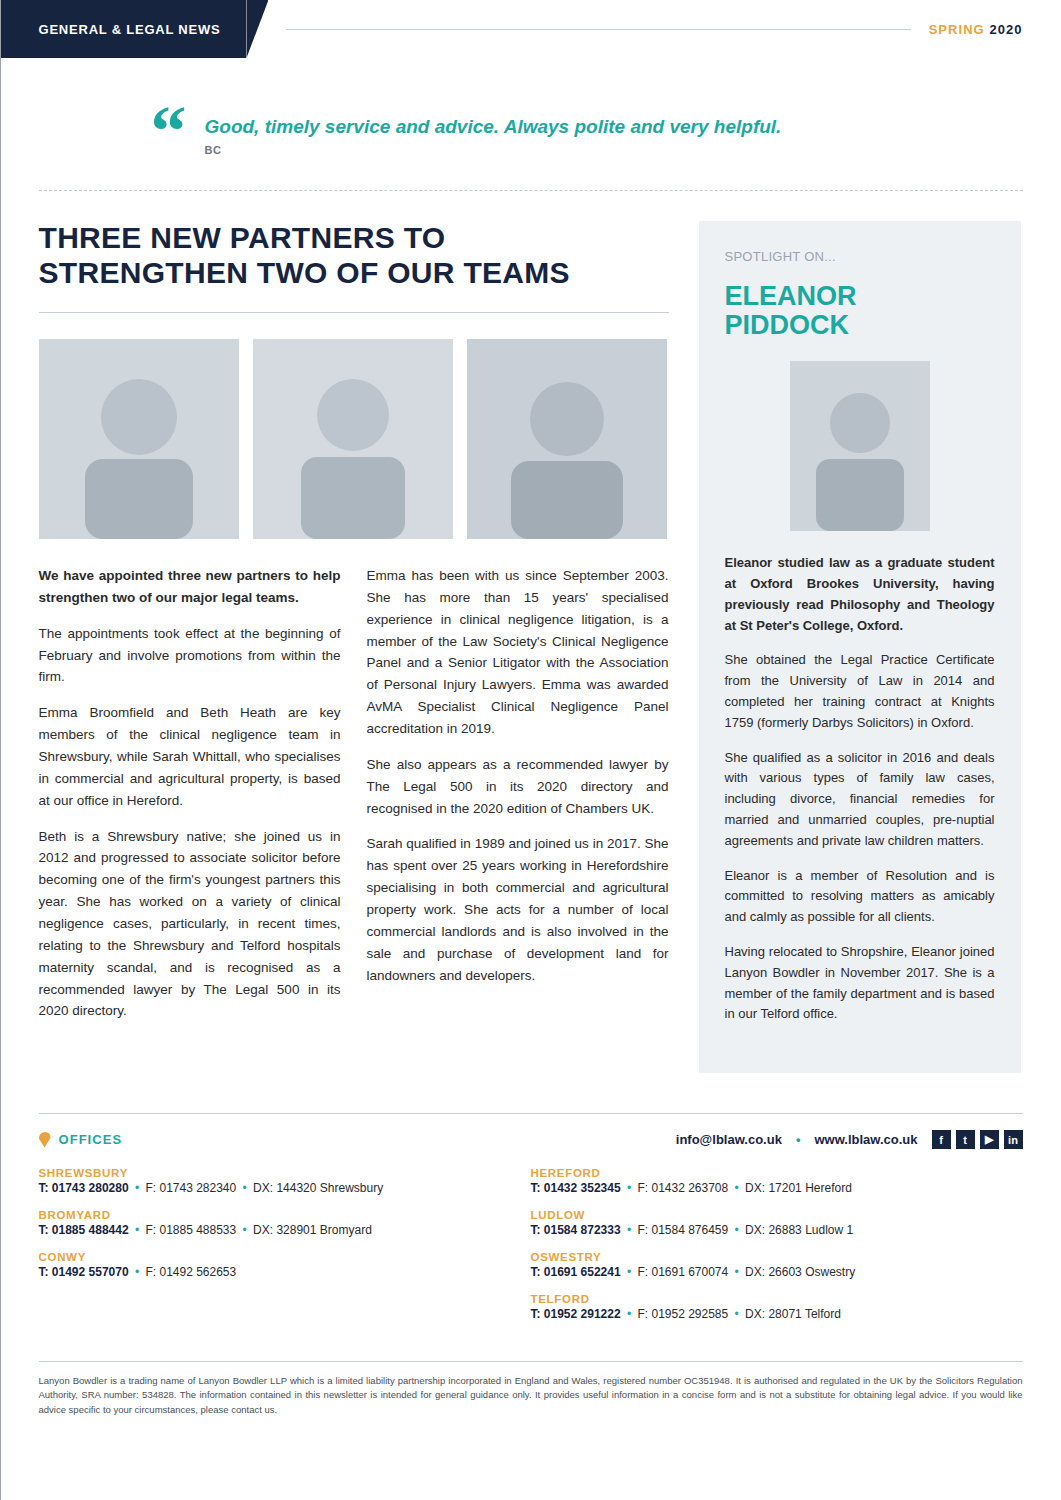GENERAL & LEGAL NEWS
SPRING 2020
“
Good, timely service and advice. Always polite and very helpful.
BC
Three new partners to
strengthen two of our teams
We have appointed three new partners to help strengthen two of our major legal teams.
The appointments took effect at the beginning of February and involve promotions from within the firm.
Emma Broomfield and Beth Heath are key members of the clinical negligence team in Shrewsbury, while Sarah Whittall, who specialises in commercial and agricultural property, is based at our office in Hereford.
Beth is a Shrewsbury native; she joined us in 2012 and progressed to associate solicitor before becoming one of the firm's youngest partners this year. She has worked on a variety of clinical negligence cases, particularly, in recent times, relating to the Shrewsbury and Telford hospitals maternity scandal, and is recognised as a recommended lawyer by The Legal 500 in its 2020 directory.
Emma has been with us since September 2003. She has more than 15 years' specialised experience in clinical negligence litigation, is a member of the Law Society's Clinical Negligence Panel and a Senior Litigator with the Association of Personal Injury Lawyers. Emma was awarded AvMA Specialist Clinical Negligence Panel accreditation in 2019.
She also appears as a recommended lawyer by The Legal 500 in its 2020 directory and recognised in the 2020 edition of Chambers UK.
Sarah qualified in 1989 and joined us in 2017. She has spent over 25 years working in Herefordshire specialising in both commercial and agricultural property work. She acts for a number of local commercial landlords and is also involved in the sale and purchase of development land for landowners and developers.
SPOTLIGHT ON...
Eleanor
Piddock
Eleanor studied law as a graduate student at Oxford Brookes University, having previously read Philosophy and Theology at St Peter's College, Oxford.
She obtained the Legal Practice Certificate from the University of Law in 2014 and completed her training contract at Knights 1759 (formerly Darbys Solicitors) in Oxford.
She qualified as a solicitor in 2016 and deals with various types of family law cases, including divorce, financial remedies for married and unmarried couples, pre-nuptial agreements and private law children matters.
Eleanor is a member of Resolution and is committed to resolving matters as amicably and calmly as possible for all clients.
Having relocated to Shropshire, Eleanor joined Lanyon Bowdler in November 2017. She is a member of the family department and is based in our Telford office.
OFFICES
info@lblaw.co.uk • www.lblaw.co.uk ft▶in
SHREWSBURY
T: 01743 280280 • F: 01743 282340 • DX: 144320 Shrewsbury
BROMYARD
T: 01885 488442 • F: 01885 488533 • DX: 328901 Bromyard
CONWY
T: 01492 557070 • F: 01492 562653
HEREFORD
T: 01432 352345 • F: 01432 263708 • DX: 17201 Hereford
LUDLOW
T: 01584 872333 • F: 01584 876459 • DX: 26883 Ludlow 1
OSWESTRY
T: 01691 652241 • F: 01691 670074 • DX: 26603 Oswestry
TELFORD
T: 01952 291222 • F: 01952 292585 • DX: 28071 Telford
Lanyon Bowdler is a trading name of Lanyon Bowdler LLP which is a limited liability partnership incorporated in England and Wales, registered number OC351948. It is authorised and regulated in the UK by the Solicitors Regulation Authority, SRA number: 534828. The information contained in this newsletter is intended for general guidance only. It provides useful information in a concise form and is not a substitute for obtaining legal advice. If you would like advice specific to your circumstances, please contact us.